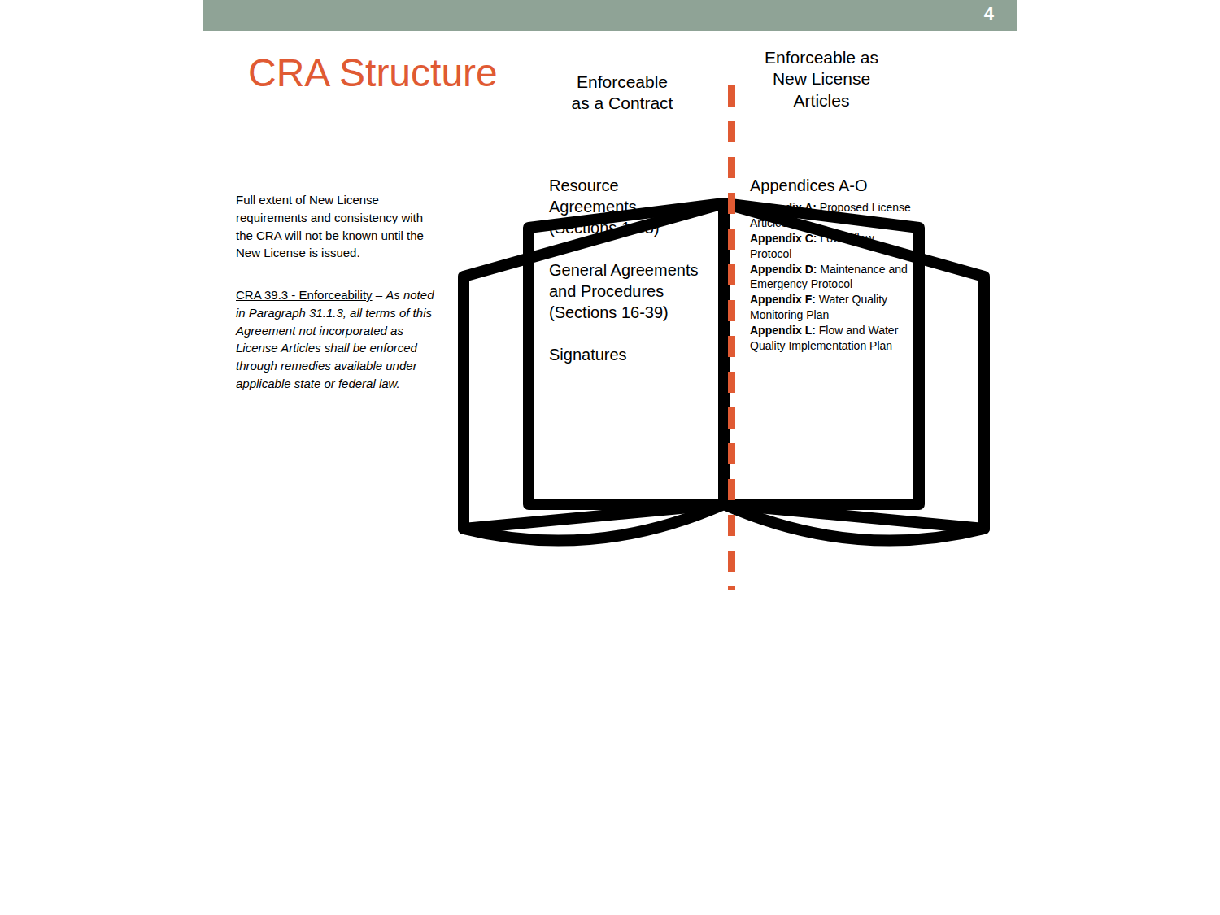4
CRA Structure
Enforceable
as a Contract
Enforceable as
New License
Articles
Full extent of New License requirements and consistency with the CRA will not be known until the New License is issued.
CRA 39.3 - Enforceability – As noted in Paragraph 31.1.3, all terms of this Agreement not incorporated as License Articles shall be enforced through remedies available under applicable state or federal law.
Resource Agreements (Sections 1-15)
General Agreements and Procedures (Sections 16-39)
Signatures
Appendices A-O
Appendix A: Proposed License Articles
Appendix C: Low Inflow Protocol
Appendix D: Maintenance and Emergency Protocol
Appendix F: Water Quality Monitoring Plan
Appendix L: Flow and Water Quality Implementation Plan